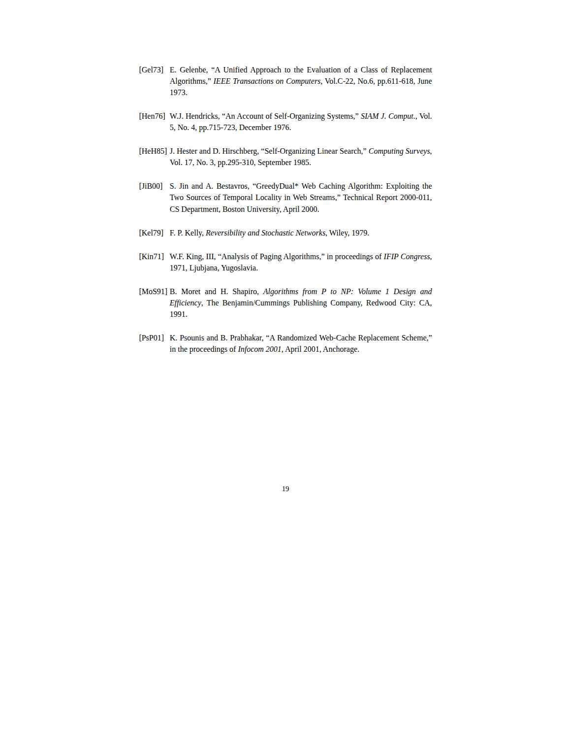[Gel73] E. Gelenbe, “A Unified Approach to the Evaluation of a Class of Replacement Algorithms,” IEEE Transactions on Computers, Vol.C-22, No.6, pp.611-618, June 1973.
[Hen76] W.J. Hendricks, “An Account of Self-Organizing Systems,” SIAM J. Comput., Vol. 5, No. 4, pp.715-723, December 1976.
[HeH85] J. Hester and D. Hirschberg, “Self-Organizing Linear Search,” Computing Surveys, Vol. 17, No. 3, pp.295-310, September 1985.
[JiB00] S. Jin and A. Bestavros, “GreedyDual* Web Caching Algorithm: Exploiting the Two Sources of Temporal Locality in Web Streams,” Technical Report 2000-011, CS Department, Boston University, April 2000.
[Kel79] F. P. Kelly, Reversibility and Stochastic Networks, Wiley, 1979.
[Kin71] W.F. King, III, “Analysis of Paging Algorithms,” in proceedings of IFIP Congress, 1971, Ljubjana, Yugoslavia.
[MoS91] B. Moret and H. Shapiro, Algorithms from P to NP: Volume 1 Design and Efficiency, The Benjamin/Cummings Publishing Company, Redwood City: CA, 1991.
[PsP01] K. Psounis and B. Prabhakar, “A Randomized Web-Cache Replacement Scheme,” in the proceedings of Infocom 2001, April 2001, Anchorage.
19